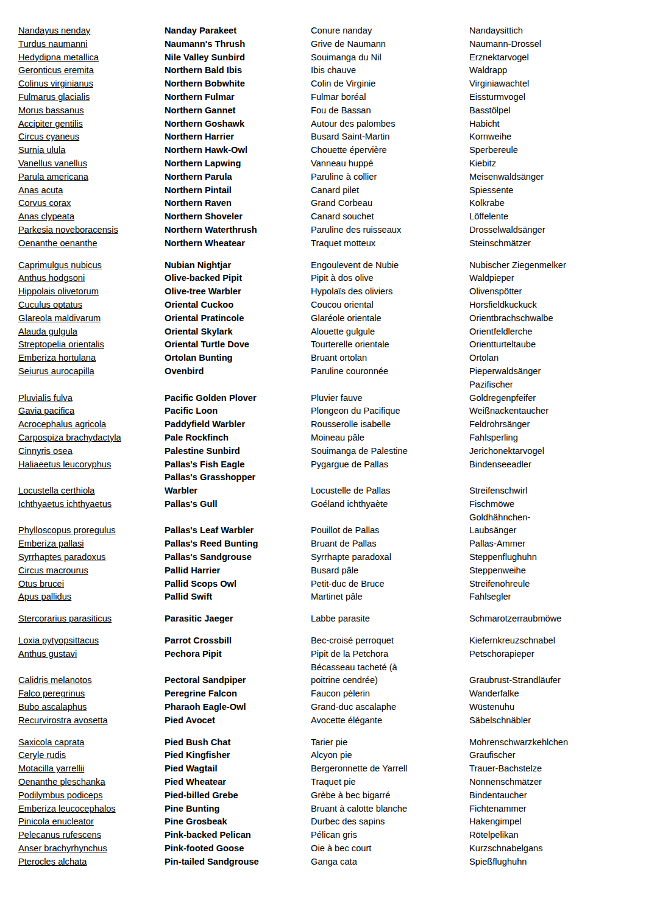| Nandayus nenday | Nanday Parakeet | Conure nanday | Nandaysittich |
| Turdus naumanni | Naumann's Thrush | Grive de Naumann | Naumann-Drossel |
| Hedydipna metallica | Nile Valley Sunbird | Souimanga du Nil | Erznektarvogel |
| Geronticus eremita | Northern Bald Ibis | Ibis chauve | Waldrapp |
| Colinus virginianus | Northern Bobwhite | Colin de Virginie | Virginiawachtel |
| Fulmarus glacialis | Northern Fulmar | Fulmar boréal | Eissturmvogel |
| Morus bassanus | Northern Gannet | Fou de Bassan | Basstölpel |
| Accipiter gentilis | Northern Goshawk | Autour des palombes | Habicht |
| Circus cyaneus | Northern Harrier | Busard Saint-Martin | Kornweihe |
| Surnia ulula | Northern Hawk-Owl | Chouette épervière | Sperbereule |
| Vanellus vanellus | Northern Lapwing | Vanneau huppé | Kiebitz |
| Parula americana | Northern Parula | Paruline à collier | Meisenwaldsänger |
| Anas acuta | Northern Pintail | Canard pilet | Spiessente |
| Corvus corax | Northern Raven | Grand Corbeau | Kolkrabe |
| Anas clypeata | Northern Shoveler | Canard souchet | Löffelente |
| Parkesia noveboracensis | Northern Waterthrush | Paruline des ruisseaux | Drosselwaldsänger |
| Oenanthe oenanthe | Northern Wheatear | Traquet motteux | Steinschmätzer |
| Caprimulgus nubicus | Nubian Nightjar | Engoulevent de Nubie | Nubischer Ziegenmelker |
| Anthus hodgsoni | Olive-backed Pipit | Pipit à dos olive | Waldpieper |
| Hippolais olivetorum | Olive-tree Warbler | Hypolaïs des oliviers | Olivenspötter |
| Cuculus optatus | Oriental Cuckoo | Coucou oriental | Horsfieldkuckuck |
| Glareola maldivarum | Oriental Pratincole | Glaréole orientale | Orientbrachschwalbe |
| Alauda gulgula | Oriental Skylark | Alouette gulgule | Orientfeldlerche |
| Streptopelia orientalis | Oriental Turtle Dove | Tourterelle orientale | Orientturteltaube |
| Emberiza hortulana | Ortolan Bunting | Bruant ortolan | Ortolan |
| Seiurus aurocapilla | Ovenbird | Paruline couronnée | Pieperwaldsänger |
| | | | Pazifischer |
| Pluvialis fulva | Pacific Golden Plover | Pluvier fauve | Goldregenpfeifer |
| Gavia pacifica | Pacific Loon | Plongeon du Pacifique | Weißnackentaucher |
| Acrocephalus agricola | Paddyfield Warbler | Rousserolle isabelle | Feldrohrsänger |
| Carpospiza brachydactyla | Pale Rockfinch | Moineau pâle | Fahlsperling |
| Cinnyris osea | Palestine Sunbird | Souimanga de Palestine | Jerichonektarvogel |
| Haliaeetus leucoryphus | Pallas's Fish Eagle | Pygargue de Pallas | Bindenseeadler |
| | Pallas's Grasshopper | | |
| Locustella certhiola | Warbler | Locustelle de Pallas | Streifenschwirl |
| Ichthyaetus ichthyaetus | Pallas's Gull | Goéland ichthyaète | Fischmöwe |
| | | | Goldhähnchen- |
| Phylloscopus proregulus | Pallas's Leaf Warbler | Pouillot de Pallas | Laubsänger |
| Emberiza pallasi | Pallas's Reed Bunting | Bruant de Pallas | Pallas-Ammer |
| Syrrhaptes paradoxus | Pallas's Sandgrouse | Syrrhapte paradoxal | Steppenflughuhn |
| Circus macrourus | Pallid Harrier | Busard pâle | Steppenweihe |
| Otus brucei | Pallid Scops Owl | Petit-duc de Bruce | Streifenohreule |
| Apus pallidus | Pallid Swift | Martinet pâle | Fahlsegler |
| Stercorarius parasiticus | Parasitic Jaeger | Labbe parasite | Schmarotzerraubmöwe |
| Loxia pytyopsittacus | Parrot Crossbill | Bec-croisé perroquet | Kiefernkreuzschnabel |
| Anthus gustavi | Pechora Pipit | Pipit de la Petchora | Petschorapieper |
| | | Bécasseau tacheté (à | |
| Calidris melanotos | Pectoral Sandpiper | poitrine cendrée) | Graubrust-Strandläufer |
| Falco peregrinus | Peregrine Falcon | Faucon pèlerin | Wanderfalke |
| Bubo ascalaphus | Pharaoh Eagle-Owl | Grand-duc ascalaphe | Wüstenuhu |
| Recurvirostra avosetta | Pied Avocet | Avocette élégante | Säbelschnäbler |
| Saxicola caprata | Pied Bush Chat | Tarier pie | Mohrenschwarzkehlchen |
| Ceryle rudis | Pied Kingfisher | Alcyon pie | Graufischer |
| Motacilla yarrellii | Pied Wagtail | Bergeronnette de Yarrell | Trauer-Bachstelze |
| Oenanthe pleschanka | Pied Wheatear | Traquet pie | Nonnenschmätzer |
| Podilymbus podiceps | Pied-billed Grebe | Grèbe à bec bigarré | Bindentaucher |
| Emberiza leucocephalos | Pine Bunting | Bruant à calotte blanche | Fichtenammer |
| Pinicola enucleator | Pine Grosbeak | Durbec des sapins | Hakengimpel |
| Pelecanus rufescens | Pink-backed Pelican | Pélican gris | Rötelpelikan |
| Anser brachyrhynchus | Pink-footed Goose | Oie à bec court | Kurzschnabelgans |
| Pterocles alchata | Pin-tailed Sandgrouse | Ganga cata | Spießflughuhn |